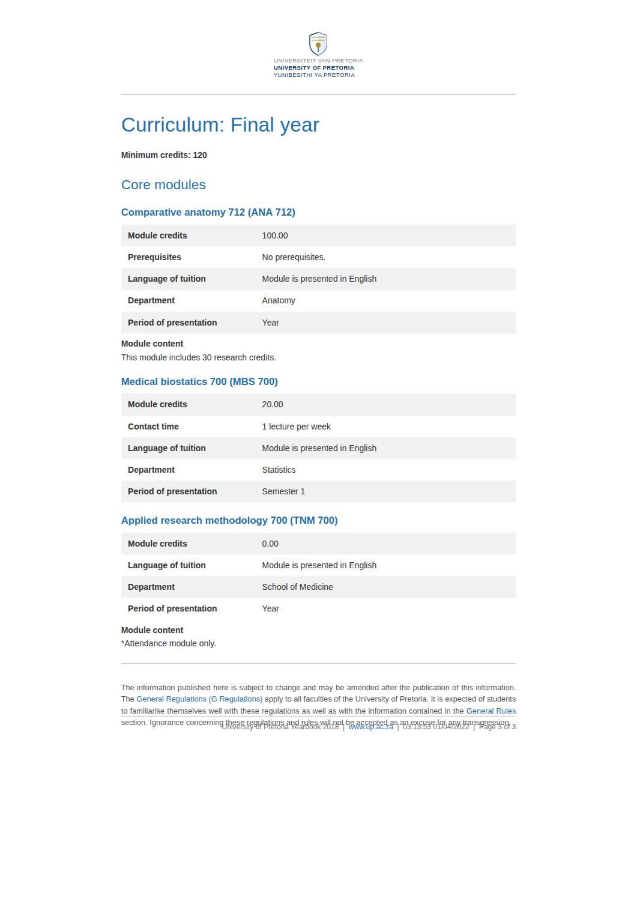UNIVERSITEIT VAN PRETORIA
UNIVERSITY OF PRETORIA
YUNIBESITHI YA PRETORIA
Curriculum: Final year
Minimum credits: 120
Core modules
Comparative anatomy 712 (ANA 712)
| Module credits | 100.00 |
| Prerequisites | No prerequisites. |
| Language of tuition | Module is presented in English |
| Department | Anatomy |
| Period of presentation | Year |
Module content
This module includes 30 research credits.
Medical biostatics 700 (MBS 700)
| Module credits | 20.00 |
| Contact time | 1 lecture per week |
| Language of tuition | Module is presented in English |
| Department | Statistics |
| Period of presentation | Semester 1 |
Applied research methodology 700 (TNM 700)
| Module credits | 0.00 |
| Language of tuition | Module is presented in English |
| Department | School of Medicine |
| Period of presentation | Year |
Module content
*Attendance module only.
The information published here is subject to change and may be amended after the publication of this information. The General Regulations (G Regulations) apply to all faculties of the University of Pretoria. It is expected of students to familiarise themselves well with these regulations as well as with the information contained in the General Rules section. Ignorance concerning these regulations and rules will not be accepted as an excuse for any transgression.
University of Pretoria Yearbook 2018 | www.up.ac.za | 03:13:53 01/04/2022 | Page 3 of 3